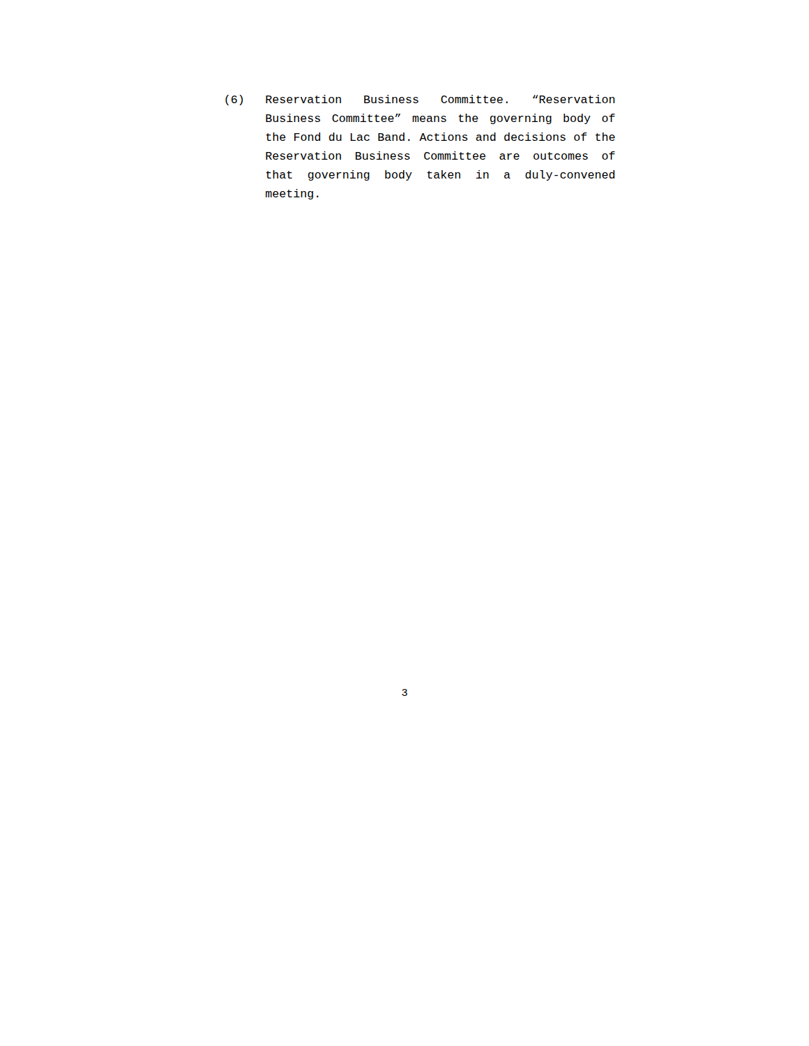(6)
Reservation Business Committee. “Reservation Business Committee” means the governing body of the Fond du Lac Band. Actions and decisions of the Reservation Business Committee are outcomes of that governing body taken in a duly-convened meeting.
3